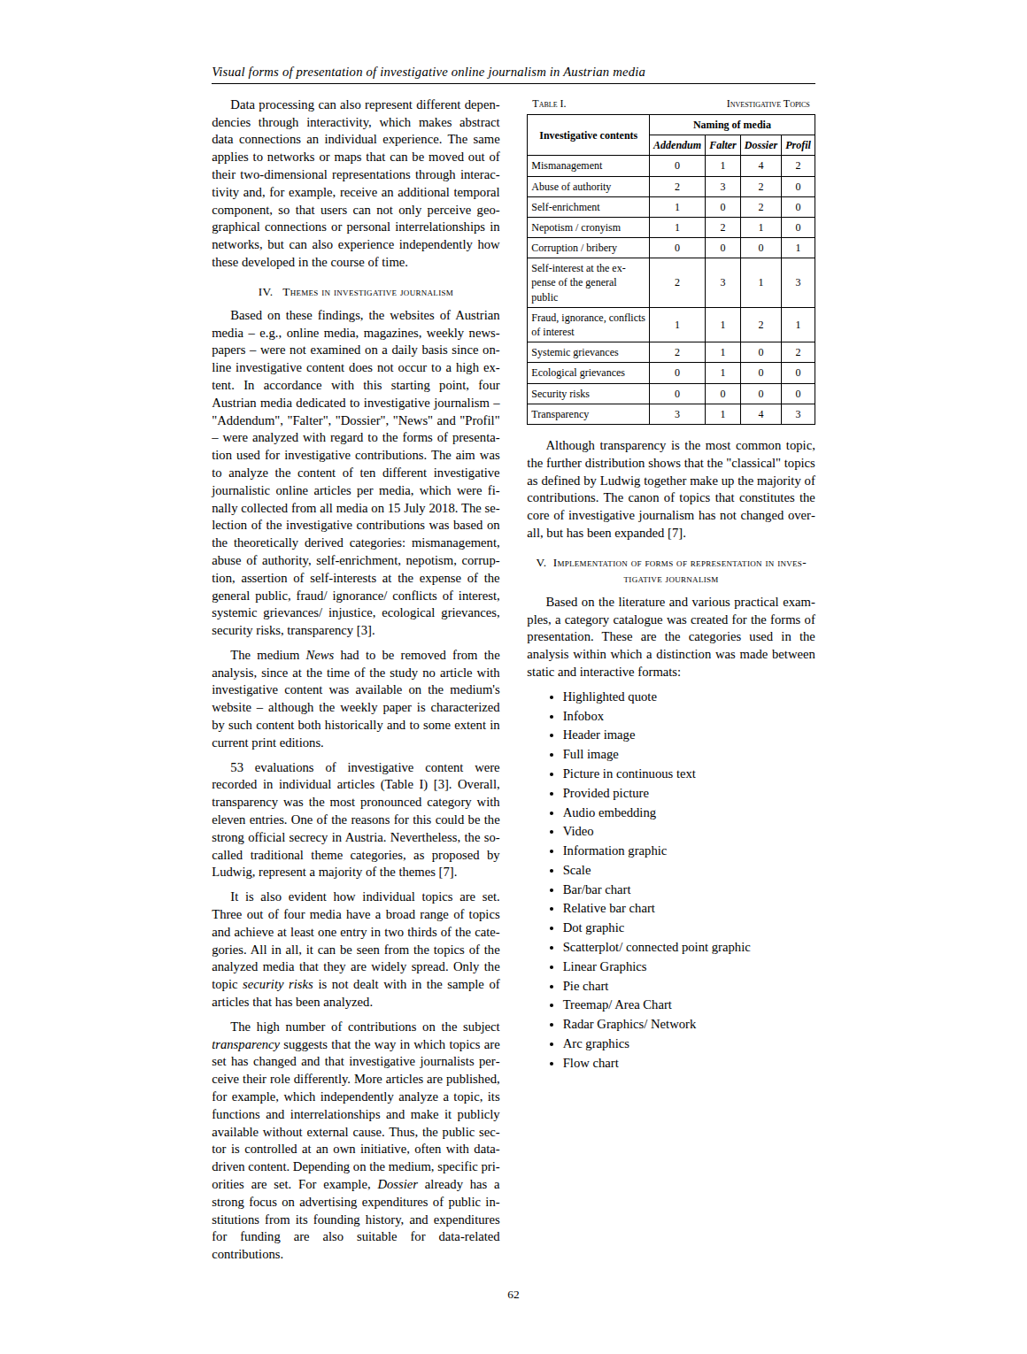Visual forms of presentation of investigative online journalism in Austrian media
Data processing can also represent different dependencies through interactivity, which makes abstract data connections an individual experience. The same applies to networks or maps that can be moved out of their two-dimensional representations through interactivity and, for example, receive an additional temporal component, so that users can not only perceive geographical connections or personal interrelationships in networks, but can also experience independently how these developed in the course of time.
IV. Themes in investigative journalism
Based on these findings, the websites of Austrian media – e.g., online media, magazines, weekly newspapers – were not examined on a daily basis since online investigative content does not occur to a high extent. In accordance with this starting point, four Austrian media dedicated to investigative journalism – "Addendum", "Falter", "Dossier", "News" and "Profil" – were analyzed with regard to the forms of presentation used for investigative contributions. The aim was to analyze the content of ten different investigative journalistic online articles per media, which were finally collected from all media on 15 July 2018. The selection of the investigative contributions was based on the theoretically derived categories: mismanagement, abuse of authority, self-enrichment, nepotism, corruption, assertion of self-interests at the expense of the general public, fraud/ ignorance/ conflicts of interest, systemic grievances/ injustice, ecological grievances, security risks, transparency [3].
The medium News had to be removed from the analysis, since at the time of the study no article with investigative content was available on the medium's website – although the weekly paper is characterized by such content both historically and to some extent in current print editions.
53 evaluations of investigative content were recorded in individual articles (Table I) [3]. Overall, transparency was the most pronounced category with eleven entries. One of the reasons for this could be the strong official secrecy in Austria. Nevertheless, the so-called traditional theme categories, as proposed by Ludwig, represent a majority of the themes [7].
It is also evident how individual topics are set. Three out of four media have a broad range of topics and achieve at least one entry in two thirds of the categories. All in all, it can be seen from the topics of the analyzed media that they are widely spread. Only the topic security risks is not dealt with in the sample of articles that has been analyzed.
The high number of contributions on the subject transparency suggests that the way in which topics are set has changed and that investigative journalists perceive their role differently. More articles are published, for example, which independently analyze a topic, its functions and interrelationships and make it publicly available without external cause. Thus, the public sector is controlled at an own initiative, often with data-driven content. Depending on the medium, specific priorities are set. For example, Dossier already has a strong focus on advertising expenditures of public institutions from its founding history, and expenditures for funding are also suitable for data-related contributions.
Table I. Investigative Topics
| Investigative contents | Naming of media |
| --- | --- |
| Addendum | Falter | Dossier | Profil |
| Mismanagement | 0 | 1 | 4 | 2 |
| Abuse of authority | 2 | 3 | 2 | 0 |
| Self-enrichment | 1 | 0 | 2 | 0 |
| Nepotism / cronyism | 1 | 2 | 1 | 0 |
| Corruption / bribery | 0 | 0 | 0 | 1 |
| Self-interest at the expense of the general public | 2 | 3 | 1 | 3 |
| Fraud, ignorance, conflicts of interest | 1 | 1 | 2 | 1 |
| Systemic grievances | 2 | 1 | 0 | 2 |
| Ecological grievances | 0 | 1 | 0 | 0 |
| Security risks | 0 | 0 | 0 | 0 |
| Transparency | 3 | 1 | 4 | 3 |
Although transparency is the most common topic, the further distribution shows that the "classical" topics as defined by Ludwig together make up the majority of contributions. The canon of topics that constitutes the core of investigative journalism has not changed overall, but has been expanded [7].
V. Implementation of forms of representation in investigative journalism
Based on the literature and various practical examples, a category catalogue was created for the forms of presentation. These are the categories used in the analysis within which a distinction was made between static and interactive formats:
Highlighted quote
Infobox
Header image
Full image
Picture in continuous text
Provided picture
Audio embedding
Video
Information graphic
Scale
Bar/bar chart
Relative bar chart
Dot graphic
Scatterplot/ connected point graphic
Linear Graphics
Pie chart
Treemap/ Area Chart
Radar Graphics/ Network
Arc graphics
Flow chart
62